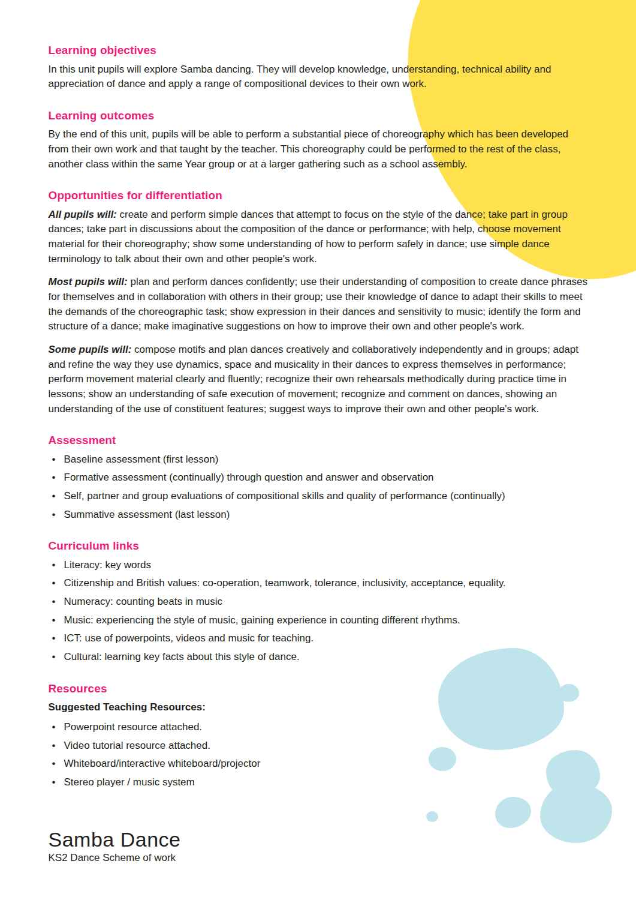Learning objectives
In this unit pupils will explore Samba dancing. They will develop knowledge, understanding, technical ability and appreciation of dance and apply a range of compositional devices to their own work.
Learning outcomes
By the end of this unit, pupils will be able to perform a substantial piece of choreography which has been developed from their own work and that taught by the teacher. This choreography could be performed to the rest of the class, another class within the same Year group or at a larger gathering such as a school assembly.
Opportunities for differentiation
All pupils will: create and perform simple dances that attempt to focus on the style of the dance; take part in group dances; take part in discussions about the composition of the dance or performance; with help, choose movement material for their choreography; show some understanding of how to perform safely in dance; use simple dance terminology to talk about their own and other people's work.
Most pupils will: plan and perform dances confidently; use their understanding of composition to create dance phrases for themselves and in collaboration with others in their group; use their knowledge of dance to adapt their skills to meet the demands of the choreographic task; show expression in their dances and sensitivity to music; identify the form and structure of a dance; make imaginative suggestions on how to improve their own and other people's work.
Some pupils will: compose motifs and plan dances creatively and collaboratively independently and in groups; adapt and refine the way they use dynamics, space and musicality in their dances to express themselves in performance; perform movement material clearly and fluently; recognize their own rehearsals methodically during practice time in lessons; show an understanding of safe execution of movement; recognize and comment on dances, showing an understanding of the use of constituent features; suggest ways to improve their own and other people's work.
Assessment
Baseline assessment (first lesson)
Formative assessment (continually) through question and answer and observation
Self, partner and group evaluations of compositional skills and quality of performance (continually)
Summative assessment (last lesson)
Curriculum links
Literacy: key words
Citizenship and British values: co-operation, teamwork, tolerance, inclusivity, acceptance, equality.
Numeracy: counting beats in music
Music: experiencing the style of music, gaining experience in counting different rhythms.
ICT: use of powerpoints, videos and music for teaching.
Cultural: learning key facts about this style of dance.
Resources
Suggested Teaching Resources:
Powerpoint resource attached.
Video tutorial resource attached.
Whiteboard/interactive whiteboard/projector
Stereo player / music system
Samba Dance
KS2 Dance Scheme of work